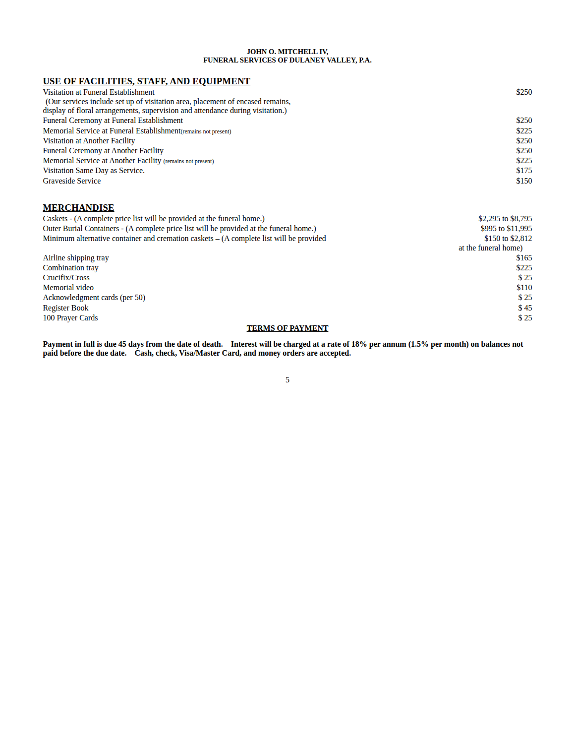JOHN O. MITCHELL IV, FUNERAL SERVICES OF DULANEY VALLEY, P.A.
USE OF FACILITIES, STAFF, AND EQUIPMENT
| Visitation at Funeral Establishment | $250 |
| (Our services include set up of visitation area, placement of encased remains, display of floral arrangements, supervision and attendance during visitation.) |
| Funeral Ceremony at Funeral Establishment | $250 |
| Memorial Service at Funeral Establishment (remains not present) | $225 |
| Visitation at Another Facility | $250 |
| Funeral Ceremony at Another Facility | $250 |
| Memorial Service at Another Facility (remains not present) | $225 |
| Visitation Same Day as Service. | $175 |
| Graveside Service | $150 |
MERCHANDISE
| Caskets - (A complete price list will be provided at the funeral home.) | $2,295 to $8,795 |
| Outer Burial Containers - (A complete price list will be provided at the funeral home.) | $995 to $11,995 |
| Minimum alternative container and cremation caskets – (A complete list will be provided | $150 to $2,812 |
| at the funeral home) |
| Airline shipping tray | $165 |
| Combination tray | $225 |
| Crucifix/Cross | $ 25 |
| Memorial video | $110 |
| Acknowledgment cards (per 50) | $ 25 |
| Register Book | $ 45 |
| 100 Prayer Cards | $ 25 |
TERMS OF PAYMENT
Payment in full is due 45 days from the date of death. Interest will be charged at a rate of 18% per annum (1.5% per month) on balances not paid before the due date. Cash, check, Visa/Master Card, and money orders are accepted.
5